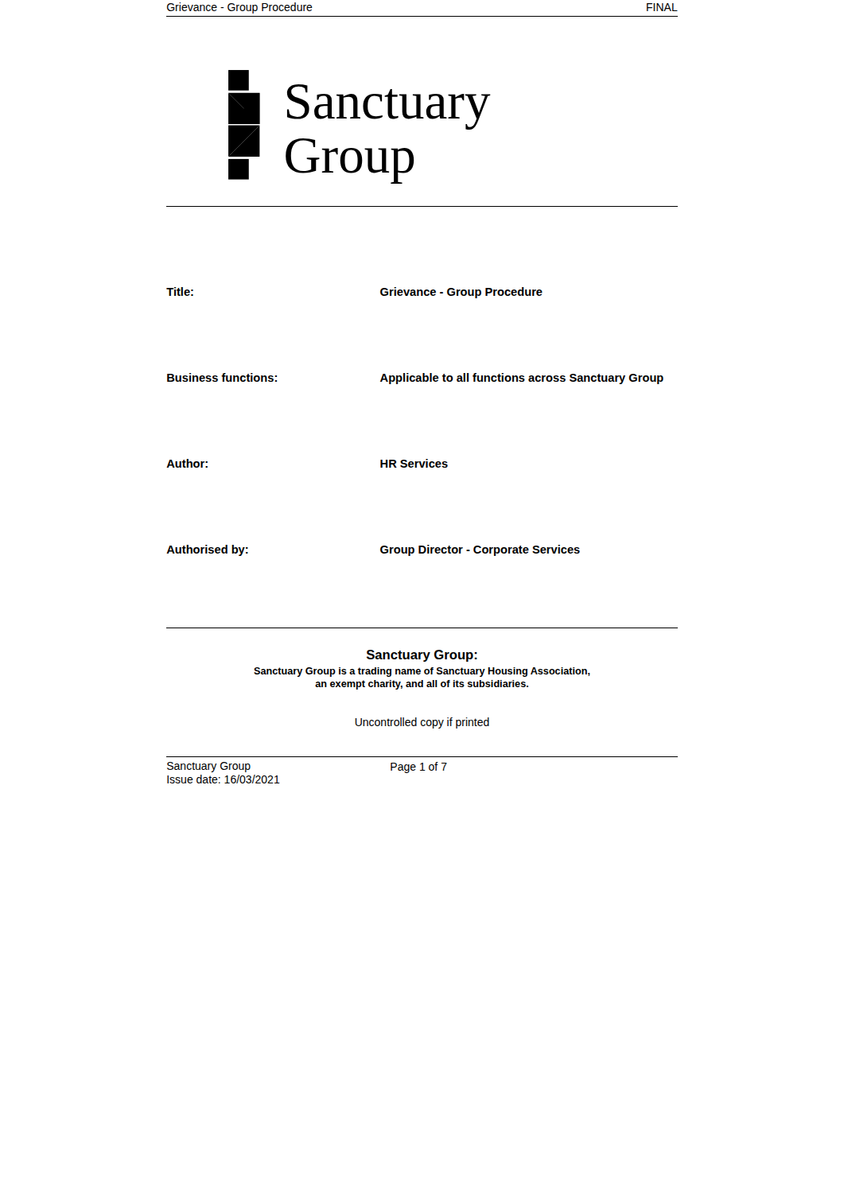Grievance - Group Procedure
FINAL
Sanctuary Group
Title:
Grievance - Group Procedure
Business functions:
Applicable to all functions across Sanctuary Group
Author:
HR Services
Authorised by:
Group Director - Corporate Services
Sanctuary Group:
Sanctuary Group is a trading name of Sanctuary Housing Association,
an exempt charity, and all of its subsidiaries.
Uncontrolled copy if printed
Sanctuary Group
Issue date: 16/03/2021
Page 1 of 7